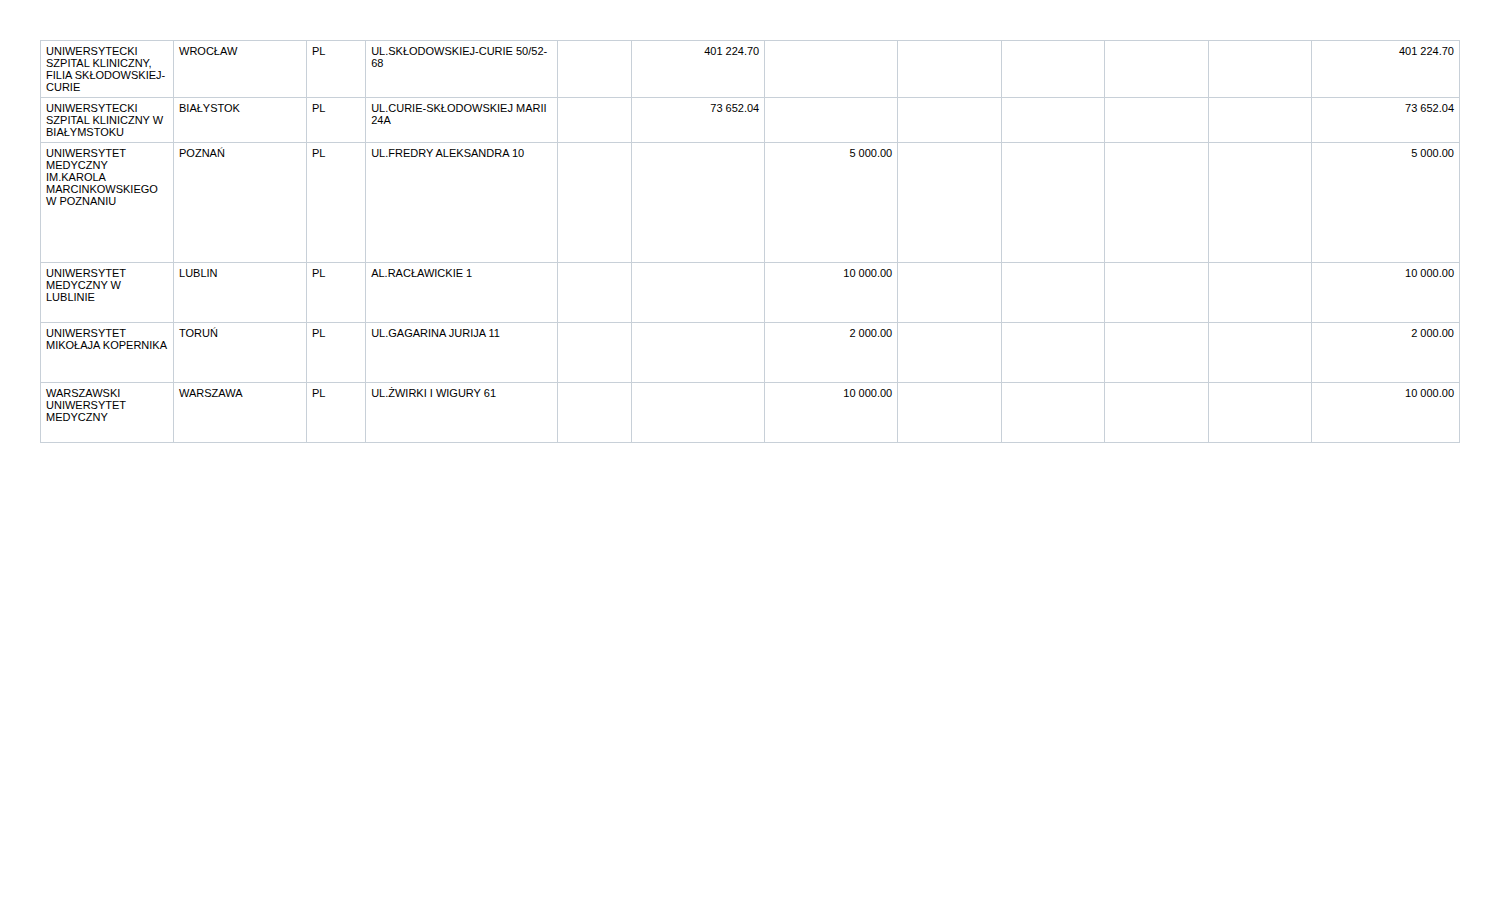| UNIWERSYTECKI SZPITAL KLINICZNY, FILIA SKŁODOWSKIEJ-CURIE | WROCŁAW | PL | UL.SKŁODOWSKIEJ-CURIE 50/52-68 | | 401 224.70 | | | | | | 401 224.70 |
| UNIWERSYTECKI SZPITAL KLINICZNY W BIAŁYMSTOKU | BIAŁYSTOK | PL | UL.CURIE-SKŁODOWSKIEJ MARII 24A | | 73 652.04 | | | | | | 73 652.04 |
| UNIWERSYTET MEDYCZNY IM.KAROLA MARCINKOWSKIEGO W POZNANIU | POZNAŃ | PL | UL.FREDRY ALEKSANDRA 10 | | | 5 000.00 | | | | | 5 000.00 |
| UNIWERSYTET MEDYCZNY W LUBLINIE | LUBLIN | PL | AL.RACŁAWICKIE 1 | | | 10 000.00 | | | | | 10 000.00 |
| UNIWERSYTET MIKOŁAJA KOPERNIKA | TORUŃ | PL | UL.GAGARINA JURIJA 11 | | | 2 000.00 | | | | | 2 000.00 |
| WARSZAWSKI UNIWERSYTET MEDYCZNY | WARSZAWA | PL | UL.ŻWIRKI I WIGURY 61 | | | 10 000.00 | | | | | 10 000.00 |